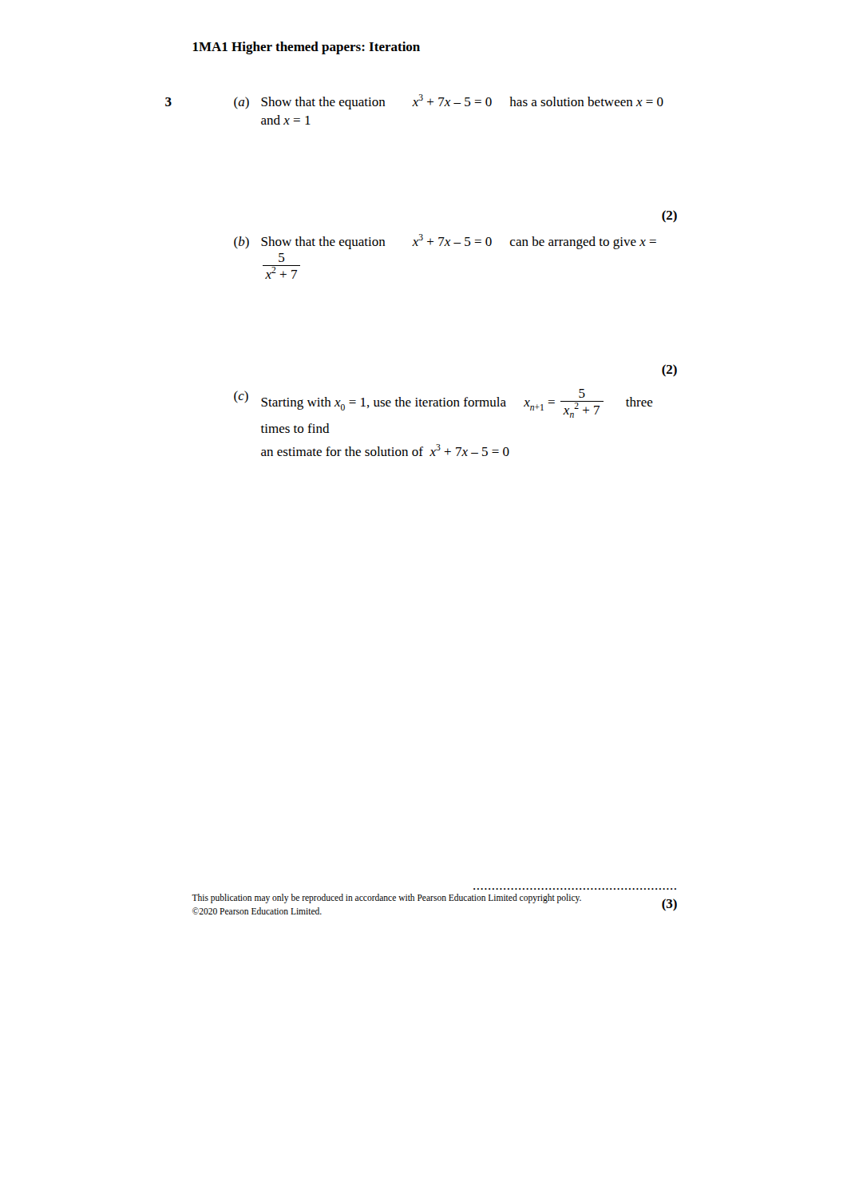1MA1 Higher themed papers: Iteration
3
(a)
Show that the equation x3 + 7x – 5 = 0 has a solution between x = 0 and x = 1
(2)
(b)
Show that the equation x3 + 7x – 5 = 0 can be arranged to give x = 5 x2 + 7
(2)
(c)
Starting with x0 = 1, use the iteration formula xn+1 = 5 xn2 + 7 three times to find
an estimate for the solution of x3 + 7x – 5 = 0
......................................................
(3)
This publication may only be reproduced in accordance with Pearson Education Limited copyright policy.
©2020 Pearson Education Limited.